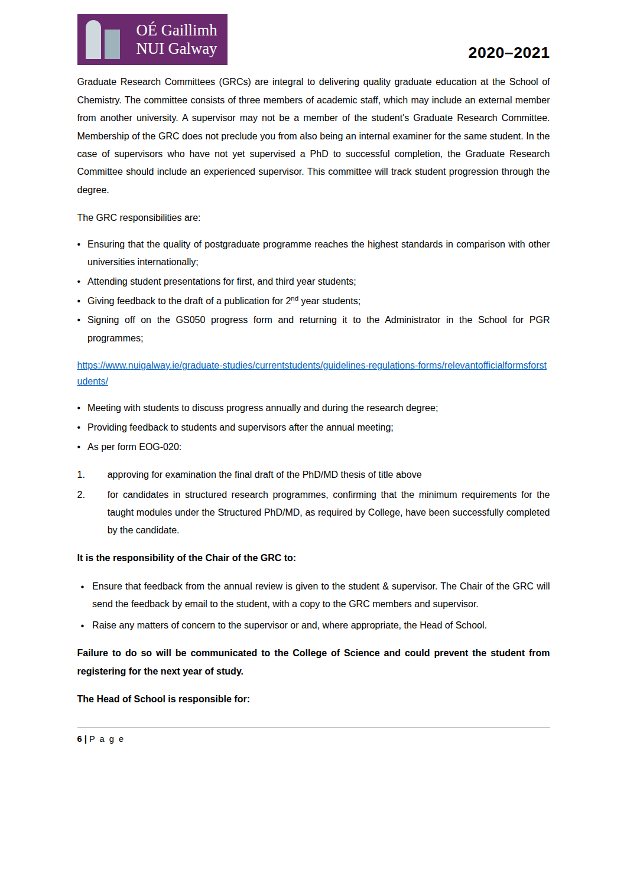OÉ Gaillimh NUI Galway
2020–2021
Graduate Research Committees (GRCs) are integral to delivering quality graduate education at the School of Chemistry. The committee consists of three members of academic staff, which may include an external member from another university. A supervisor may not be a member of the student's Graduate Research Committee. Membership of the GRC does not preclude you from also being an internal examiner for the same student. In the case of supervisors who have not yet supervised a PhD to successful completion, the Graduate Research Committee should include an experienced supervisor. This committee will track student progression through the degree.
The GRC responsibilities are:
Ensuring that the quality of postgraduate programme reaches the highest standards in comparison with other universities internationally;
Attending student presentations for first, and third year students;
Giving feedback to the draft of a publication for 2nd year students;
Signing off on the GS050 progress form and returning it to the Administrator in the School for PGR programmes;
https://www.nuigalway.ie/graduate-studies/currentstudents/guidelines-regulations-forms/relevantofficialformsforstudents/
Meeting with students to discuss progress annually and during the research degree;
Providing feedback to students and supervisors after the annual meeting;
As per form EOG-020:
approving for examination the final draft of the PhD/MD thesis of title above
for candidates in structured research programmes, confirming that the minimum requirements for the taught modules under the Structured PhD/MD, as required by College, have been successfully completed by the candidate.
It is the responsibility of the Chair of the GRC to:
Ensure that feedback from the annual review is given to the student & supervisor. The Chair of the GRC will send the feedback by email to the student, with a copy to the GRC members and supervisor.
Raise any matters of concern to the supervisor or and, where appropriate, the Head of School.
Failure to do so will be communicated to the College of Science and could prevent the student from registering for the next year of study.
The Head of School is responsible for:
6 | P a g e